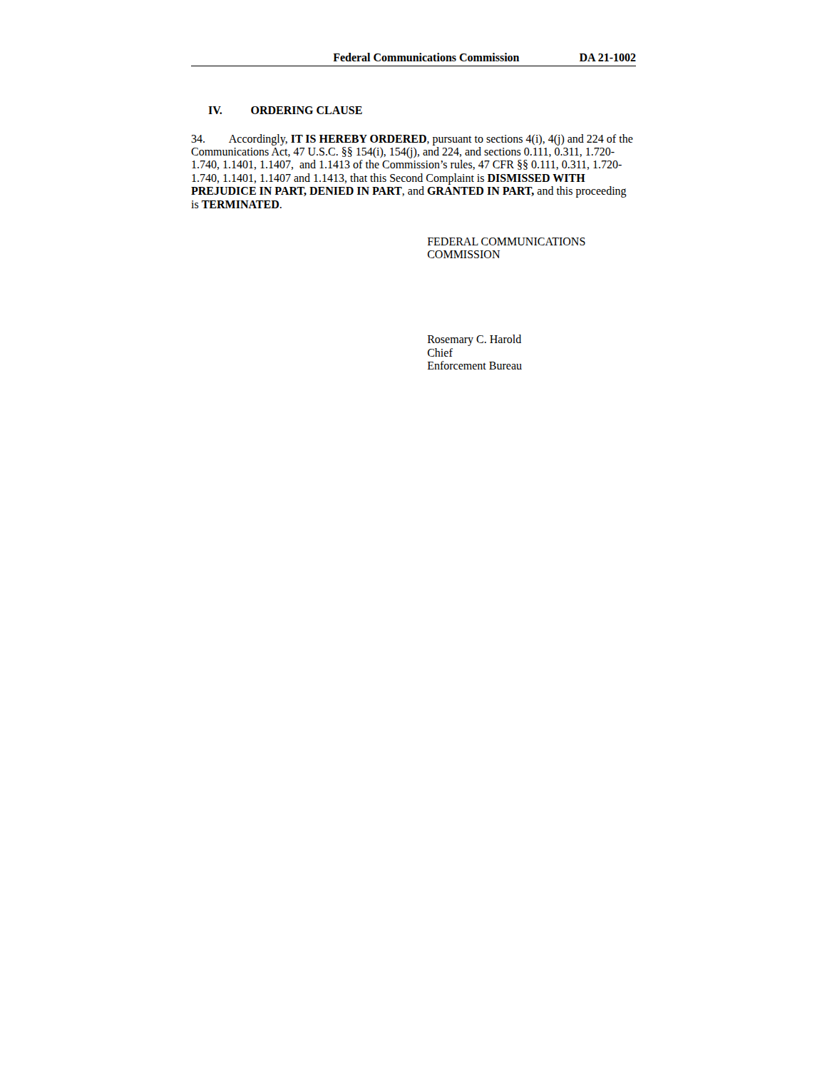Federal Communications Commission DA 21-1002
IV. ORDERING CLAUSE
34. Accordingly, IT IS HEREBY ORDERED, pursuant to sections 4(i), 4(j) and 224 of the Communications Act, 47 U.S.C. §§ 154(i), 154(j), and 224, and sections 0.111, 0.311, 1.720-1.740, 1.1401, 1.1407, and 1.1413 of the Commission’s rules, 47 CFR §§ 0.111, 0.311, 1.720-1.740, 1.1401, 1.1407 and 1.1413, that this Second Complaint is DISMISSED WITH PREJUDICE IN PART, DENIED IN PART, and GRANTED IN PART, and this proceeding is TERMINATED.
FEDERAL COMMUNICATIONS COMMISSION
Rosemary C. Harold
Chief
Enforcement Bureau